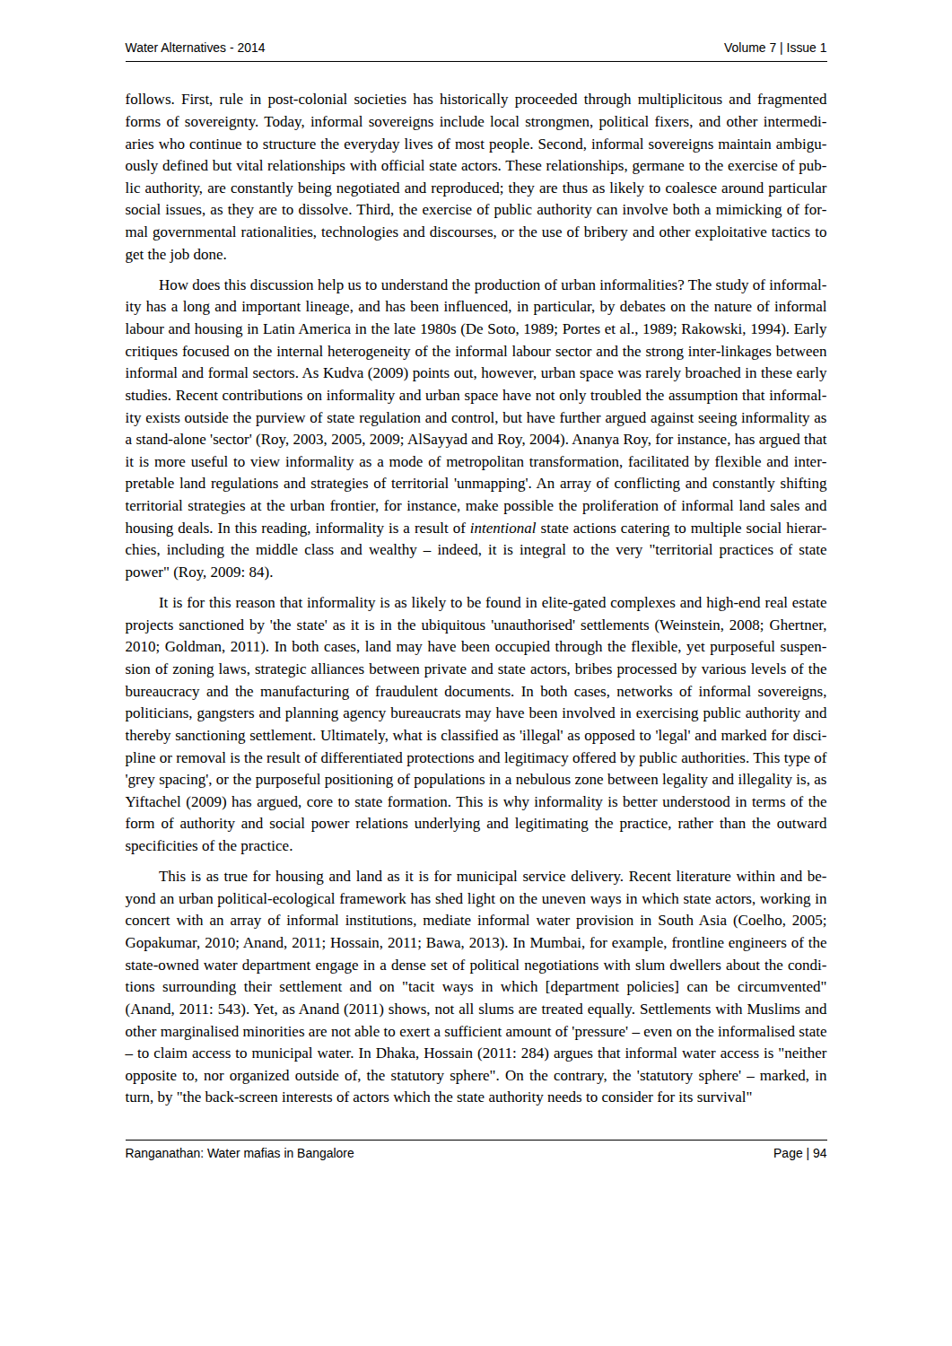Water Alternatives - 2014
Volume 7 | Issue 1
follows. First, rule in post-colonial societies has historically proceeded through multiplicitous and fragmented forms of sovereignty. Today, informal sovereigns include local strongmen, political fixers, and other intermediaries who continue to structure the everyday lives of most people. Second, informal sovereigns maintain ambiguously defined but vital relationships with official state actors. These relationships, germane to the exercise of public authority, are constantly being negotiated and reproduced; they are thus as likely to coalesce around particular social issues, as they are to dissolve. Third, the exercise of public authority can involve both a mimicking of formal governmental rationalities, technologies and discourses, or the use of bribery and other exploitative tactics to get the job done.
How does this discussion help us to understand the production of urban informalities? The study of informality has a long and important lineage, and has been influenced, in particular, by debates on the nature of informal labour and housing in Latin America in the late 1980s (De Soto, 1989; Portes et al., 1989; Rakowski, 1994). Early critiques focused on the internal heterogeneity of the informal labour sector and the strong inter-linkages between informal and formal sectors. As Kudva (2009) points out, however, urban space was rarely broached in these early studies. Recent contributions on informality and urban space have not only troubled the assumption that informality exists outside the purview of state regulation and control, but have further argued against seeing informality as a stand-alone 'sector' (Roy, 2003, 2005, 2009; AlSayyad and Roy, 2004). Ananya Roy, for instance, has argued that it is more useful to view informality as a mode of metropolitan transformation, facilitated by flexible and interpretable land regulations and strategies of territorial 'unmapping'. An array of conflicting and constantly shifting territorial strategies at the urban frontier, for instance, make possible the proliferation of informal land sales and housing deals. In this reading, informality is a result of intentional state actions catering to multiple social hierarchies, including the middle class and wealthy – indeed, it is integral to the very "territorial practices of state power" (Roy, 2009: 84).
It is for this reason that informality is as likely to be found in elite-gated complexes and high-end real estate projects sanctioned by 'the state' as it is in the ubiquitous 'unauthorised' settlements (Weinstein, 2008; Ghertner, 2010; Goldman, 2011). In both cases, land may have been occupied through the flexible, yet purposeful suspension of zoning laws, strategic alliances between private and state actors, bribes processed by various levels of the bureaucracy and the manufacturing of fraudulent documents. In both cases, networks of informal sovereigns, politicians, gangsters and planning agency bureaucrats may have been involved in exercising public authority and thereby sanctioning settlement. Ultimately, what is classified as 'illegal' as opposed to 'legal' and marked for discipline or removal is the result of differentiated protections and legitimacy offered by public authorities. This type of 'grey spacing', or the purposeful positioning of populations in a nebulous zone between legality and illegality is, as Yiftachel (2009) has argued, core to state formation. This is why informality is better understood in terms of the form of authority and social power relations underlying and legitimating the practice, rather than the outward specificities of the practice.
This is as true for housing and land as it is for municipal service delivery. Recent literature within and beyond an urban political-ecological framework has shed light on the uneven ways in which state actors, working in concert with an array of informal institutions, mediate informal water provision in South Asia (Coelho, 2005; Gopakumar, 2010; Anand, 2011; Hossain, 2011; Bawa, 2013). In Mumbai, for example, frontline engineers of the state-owned water department engage in a dense set of political negotiations with slum dwellers about the conditions surrounding their settlement and on "tacit ways in which [department policies] can be circumvented" (Anand, 2011: 543). Yet, as Anand (2011) shows, not all slums are treated equally. Settlements with Muslims and other marginalised minorities are not able to exert a sufficient amount of 'pressure' – even on the informalised state – to claim access to municipal water. In Dhaka, Hossain (2011: 284) argues that informal water access is "neither opposite to, nor organized outside of, the statutory sphere". On the contrary, the 'statutory sphere' – marked, in turn, by "the back-screen interests of actors which the state authority needs to consider for its survival"
Ranganathan: Water mafias in Bangalore
Page | 94